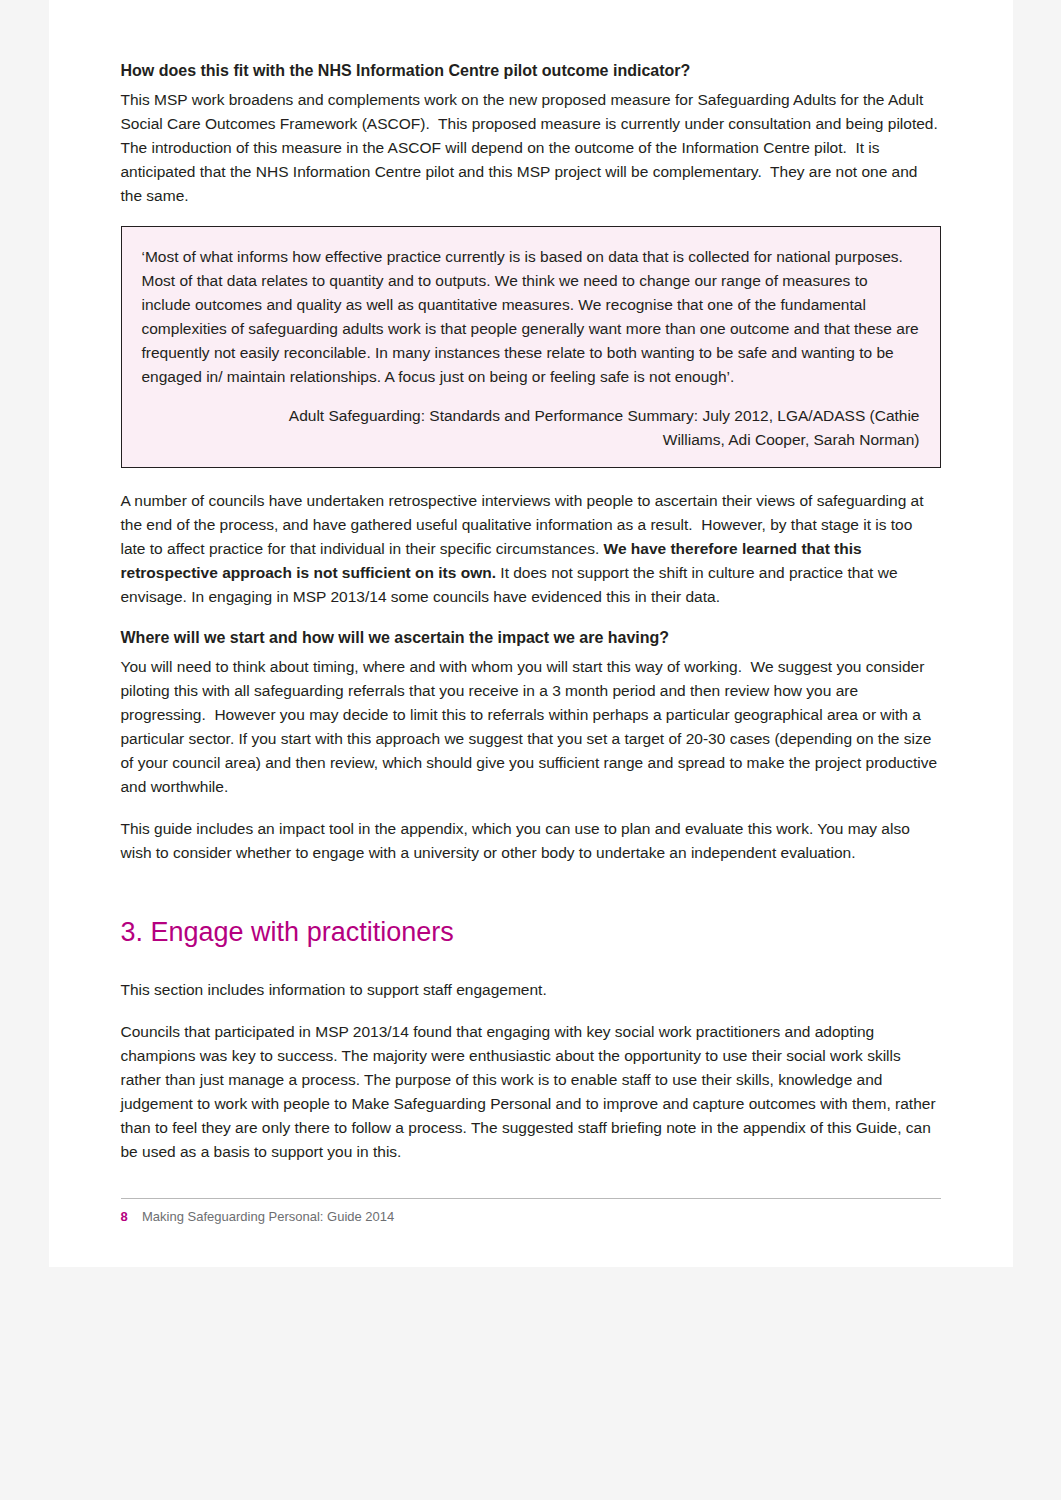How does this fit with the NHS Information Centre pilot outcome indicator?
This MSP work broadens and complements work on the new proposed measure for Safeguarding Adults for the Adult Social Care Outcomes Framework (ASCOF). This proposed measure is currently under consultation and being piloted. The introduction of this measure in the ASCOF will depend on the outcome of the Information Centre pilot. It is anticipated that the NHS Information Centre pilot and this MSP project will be complementary. They are not one and the same.
‘Most of what informs how effective practice currently is is based on data that is collected for national purposes. Most of that data relates to quantity and to outputs. We think we need to change our range of measures to include outcomes and quality as well as quantitative measures. We recognise that one of the fundamental complexities of safeguarding adults work is that people generally want more than one outcome and that these are frequently not easily reconcilable. In many instances these relate to both wanting to be safe and wanting to be engaged in/ maintain relationships. A focus just on being or feeling safe is not enough’.
Adult Safeguarding: Standards and Performance Summary: July 2012, LGA/ADASS (Cathie Williams, Adi Cooper, Sarah Norman)
A number of councils have undertaken retrospective interviews with people to ascertain their views of safeguarding at the end of the process, and have gathered useful qualitative information as a result. However, by that stage it is too late to affect practice for that individual in their specific circumstances. We have therefore learned that this retrospective approach is not sufficient on its own. It does not support the shift in culture and practice that we envisage. In engaging in MSP 2013/14 some councils have evidenced this in their data.
Where will we start and how will we ascertain the impact we are having?
You will need to think about timing, where and with whom you will start this way of working. We suggest you consider piloting this with all safeguarding referrals that you receive in a 3 month period and then review how you are progressing. However you may decide to limit this to referrals within perhaps a particular geographical area or with a particular sector. If you start with this approach we suggest that you set a target of 20-30 cases (depending on the size of your council area) and then review, which should give you sufficient range and spread to make the project productive and worthwhile.
This guide includes an impact tool in the appendix, which you can use to plan and evaluate this work. You may also wish to consider whether to engage with a university or other body to undertake an independent evaluation.
3. Engage with practitioners
This section includes information to support staff engagement.
Councils that participated in MSP 2013/14 found that engaging with key social work practitioners and adopting champions was key to success. The majority were enthusiastic about the opportunity to use their social work skills rather than just manage a process. The purpose of this work is to enable staff to use their skills, knowledge and judgement to work with people to Make Safeguarding Personal and to improve and capture outcomes with them, rather than to feel they are only there to follow a process. The suggested staff briefing note in the appendix of this Guide, can be used as a basis to support you in this.
8 Making Safeguarding Personal: Guide 2014